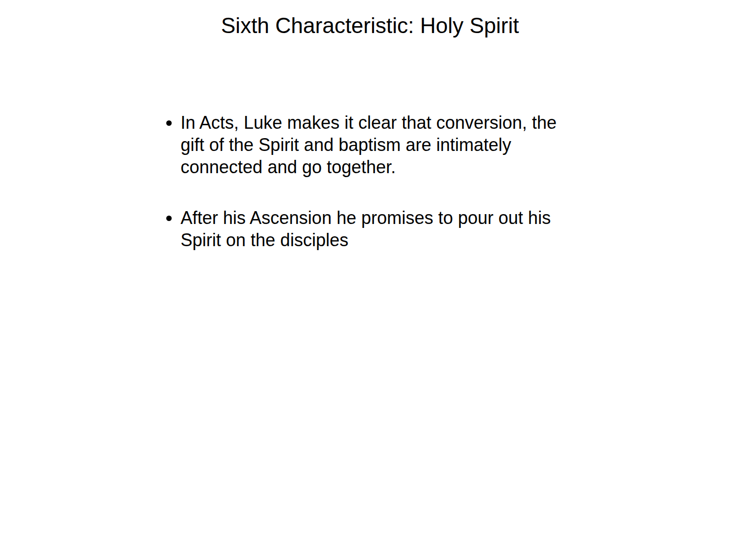Sixth Characteristic: Holy Spirit
In Acts, Luke makes it clear that conversion, the gift of the Spirit and baptism are intimately connected and go together.
After his Ascension he promises to pour out his Spirit on the disciples